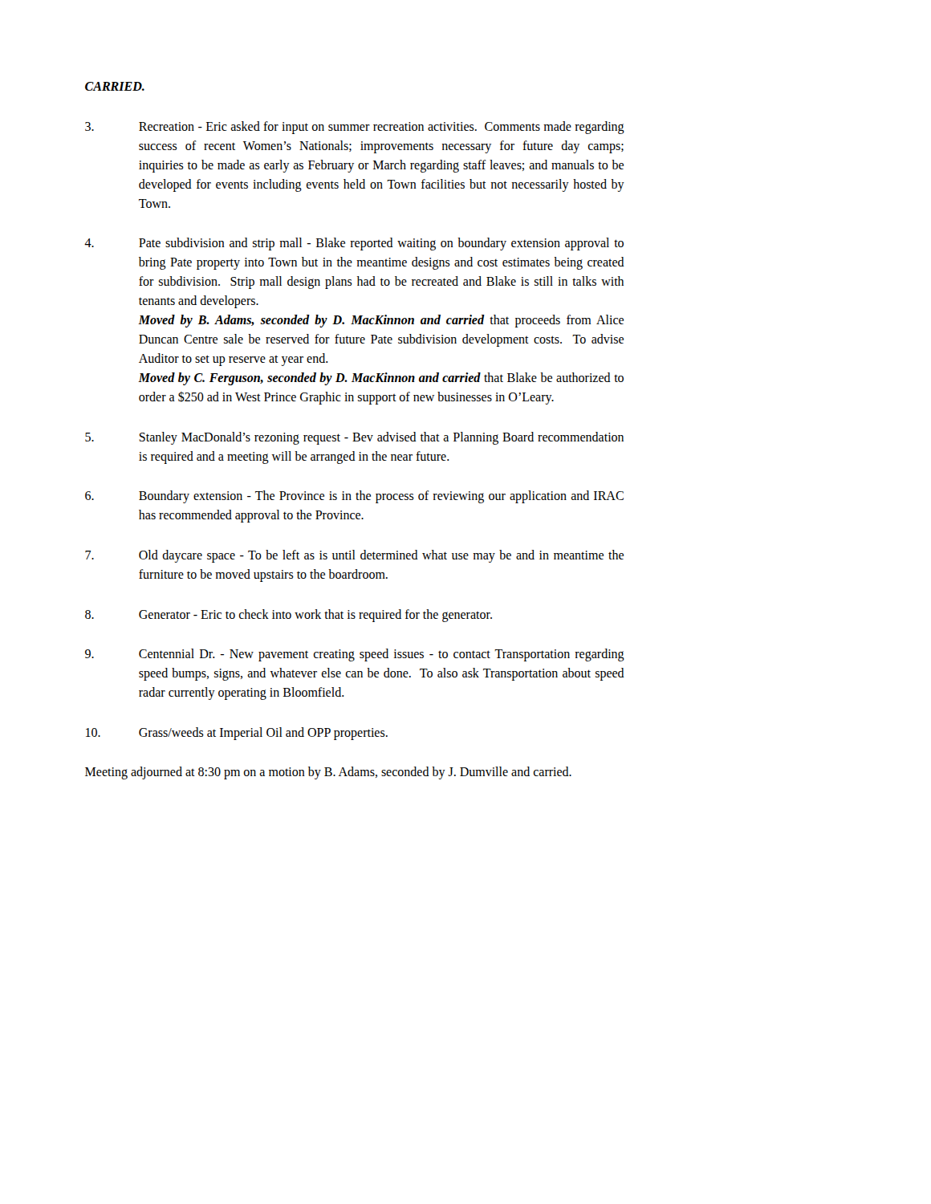CARRIED.
3.
Recreation - Eric asked for input on summer recreation activities. Comments made regarding success of recent Women’s Nationals; improvements necessary for future day camps; inquiries to be made as early as February or March regarding staff leaves; and manuals to be developed for events including events held on Town facilities but not necessarily hosted by Town.
4.
Pate subdivision and strip mall - Blake reported waiting on boundary extension approval to bring Pate property into Town but in the meantime designs and cost estimates being created for subdivision. Strip mall design plans had to be recreated and Blake is still in talks with tenants and developers.
Moved by B. Adams, seconded by D. MacKinnon and carried that proceeds from Alice Duncan Centre sale be reserved for future Pate subdivision development costs. To advise Auditor to set up reserve at year end.
Moved by C. Ferguson, seconded by D. MacKinnon and carried that Blake be authorized to order a $250 ad in West Prince Graphic in support of new businesses in O’Leary.
5.
Stanley MacDonald’s rezoning request - Bev advised that a Planning Board recommendation is required and a meeting will be arranged in the near future.
6.
Boundary extension - The Province is in the process of reviewing our application and IRAC has recommended approval to the Province.
7.
Old daycare space - To be left as is until determined what use may be and in meantime the furniture to be moved upstairs to the boardroom.
8.
Generator - Eric to check into work that is required for the generator.
9.
Centennial Dr. - New pavement creating speed issues - to contact Transportation regarding speed bumps, signs, and whatever else can be done. To also ask Transportation about speed radar currently operating in Bloomfield.
10.
Grass/weeds at Imperial Oil and OPP properties.
Meeting adjourned at 8:30 pm on a motion by B. Adams, seconded by J. Dumville and carried.